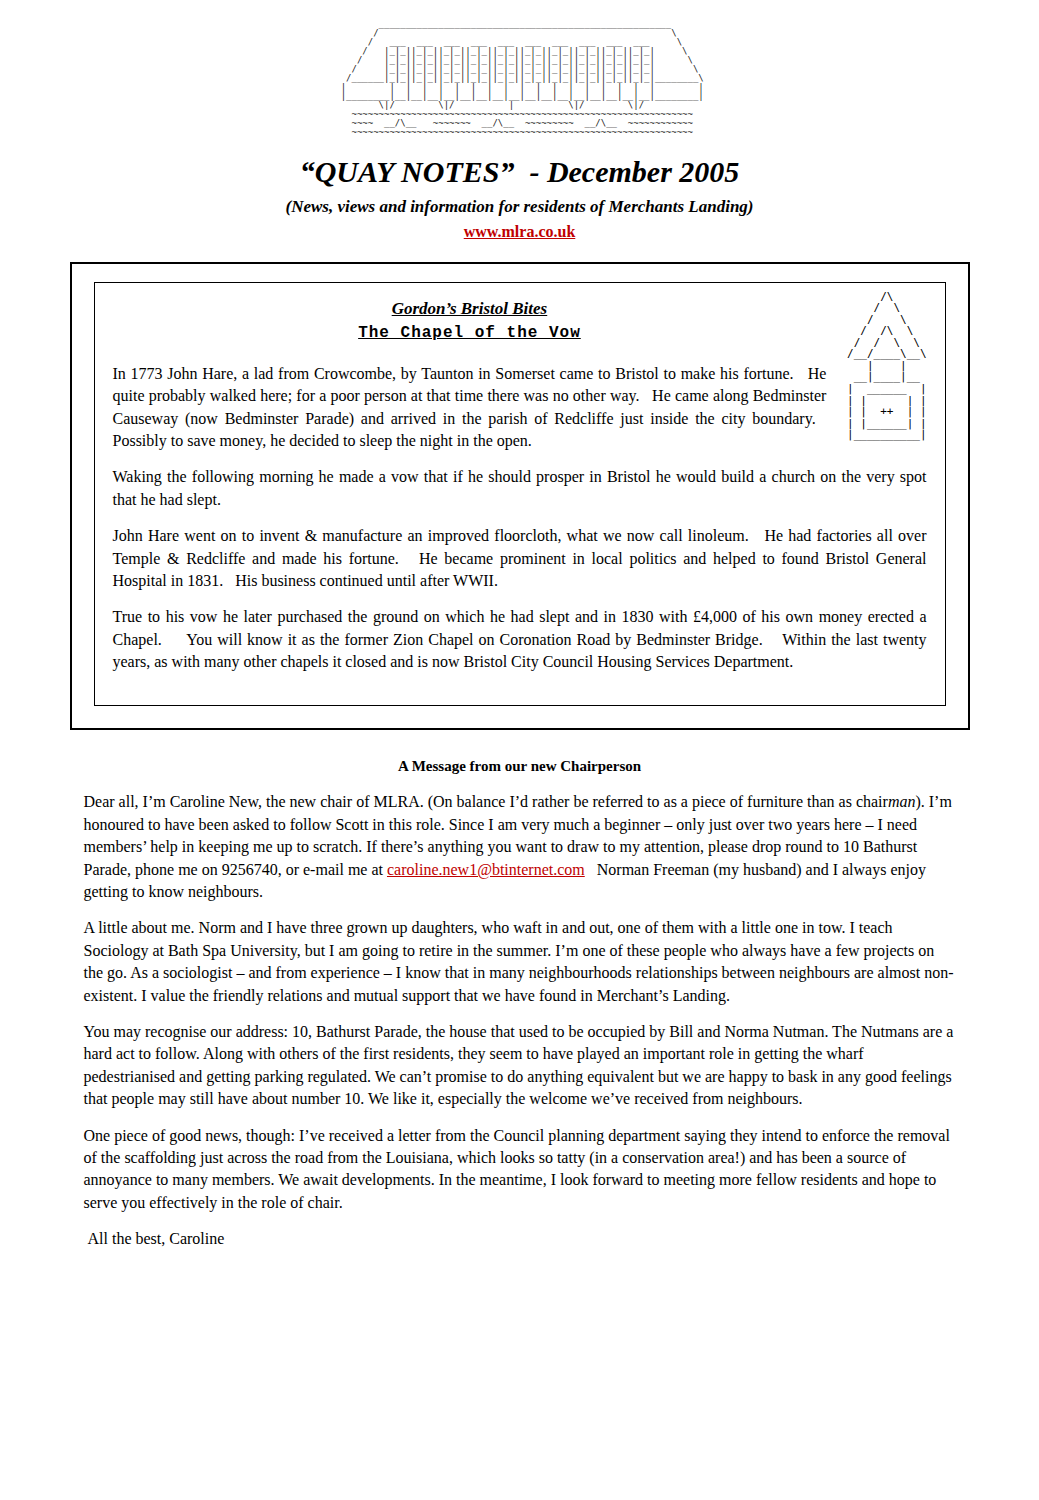______________________________________________________ / \ / ___ ___ ___ ___ ___ ___ ___ ___ ___ ___ \ / |_|_||_|_||_|_||_|_||_|_||_|_||_|_||_|_||_|_||_|_| \ / |_|_||_|_||_|_||_|_||_|_||_|_||_|_||_|_||_|_||_|_| \ / |_|_||_|_||_|_||_|_||_|_||_|_||_|_||_|_||_|_||_|_| \ /______|_|_||_|_||_|_||_|_||_|_||_|_||_|_||_|_||_|_||_|_|________\ | | | | | | | | | | | | | | | | | | | |________|__|__|__|__|__|__|__|__|__|__|__|__|__|__|__|__|________| \|/ \|/ | \|/ \|/ ~~~~~~~~~~~~~~~~~~~~~~~~~~~~~~~~~~~~~~~~~~~~~~~~~~~~~~~~~~~~~~~ ~~~~ __/\__ ~~~~~~~ __/\__ ~~~~~~~~~ __/\__ ~~~~~~~~~~~~ ~~~~~~~~~~~~~~~~~~~~~~~~~~~~~~~~~~~~~~~~~~~~~~~~~~~~~~~~~~~~~~~
“QUAY NOTES” - December 2005
(News, views and information for residents of Merchants Landing)
www.mlra.co.uk
/\ / \ / \ / /\ \ / / \ \ /__/____\__\ | | __|____|__ | ______ | | | | | | | ++ | | | |______| | |__________|
Gordon’s Bristol Bites
The Chapel of the Vow
In 1773 John Hare, a lad from Crowcombe, by Taunton in Somerset came to Bristol to make his fortune. He quite probably walked here; for a poor person at that time there was no other way. He came along Bedminster Causeway (now Bedminster Parade) and arrived in the parish of Redcliffe just inside the city boundary. Possibly to save money, he decided to sleep the night in the open.
Waking the following morning he made a vow that if he should prosper in Bristol he would build a church on the very spot that he had slept.
John Hare went on to invent & manufacture an improved floorcloth, what we now call linoleum. He had factories all over Temple & Redcliffe and made his fortune. He became prominent in local politics and helped to found Bristol General Hospital in 1831. His business continued until after WWII.
True to his vow he later purchased the ground on which he had slept and in 1830 with £4,000 of his own money erected a Chapel. You will know it as the former Zion Chapel on Coronation Road by Bedminster Bridge. Within the last twenty years, as with many other chapels it closed and is now Bristol City Council Housing Services Department.
A Message from our new Chairperson
Dear all, I’m Caroline New, the new chair of MLRA. (On balance I’d rather be referred to as a piece of furniture than as chairman). I’m honoured to have been asked to follow Scott in this role. Since I am very much a beginner – only just over two years here – I need members’ help in keeping me up to scratch. If there’s anything you want to draw to my attention, please drop round to 10 Bathurst Parade, phone me on 9256740, or e-mail me at caroline.new1@btinternet.com Norman Freeman (my husband) and I always enjoy getting to know neighbours.
A little about me. Norm and I have three grown up daughters, who waft in and out, one of them with a little one in tow. I teach Sociology at Bath Spa University, but I am going to retire in the summer. I’m one of these people who always have a few projects on the go. As a sociologist – and from experience – I know that in many neighbourhoods relationships between neighbours are almost non-existent. I value the friendly relations and mutual support that we have found in Merchant’s Landing.
You may recognise our address: 10, Bathurst Parade, the house that used to be occupied by Bill and Norma Nutman. The Nutmans are a hard act to follow. Along with others of the first residents, they seem to have played an important role in getting the wharf pedestrianised and getting parking regulated. We can’t promise to do anything equivalent but we are happy to bask in any good feelings that people may still have about number 10. We like it, especially the welcome we’ve received from neighbours.
One piece of good news, though: I’ve received a letter from the Council planning department saying they intend to enforce the removal of the scaffolding just across the road from the Louisiana, which looks so tatty (in a conservation area!) and has been a source of annoyance to many members. We await developments. In the meantime, I look forward to meeting more fellow residents and hope to serve you effectively in the role of chair.
All the best, Caroline